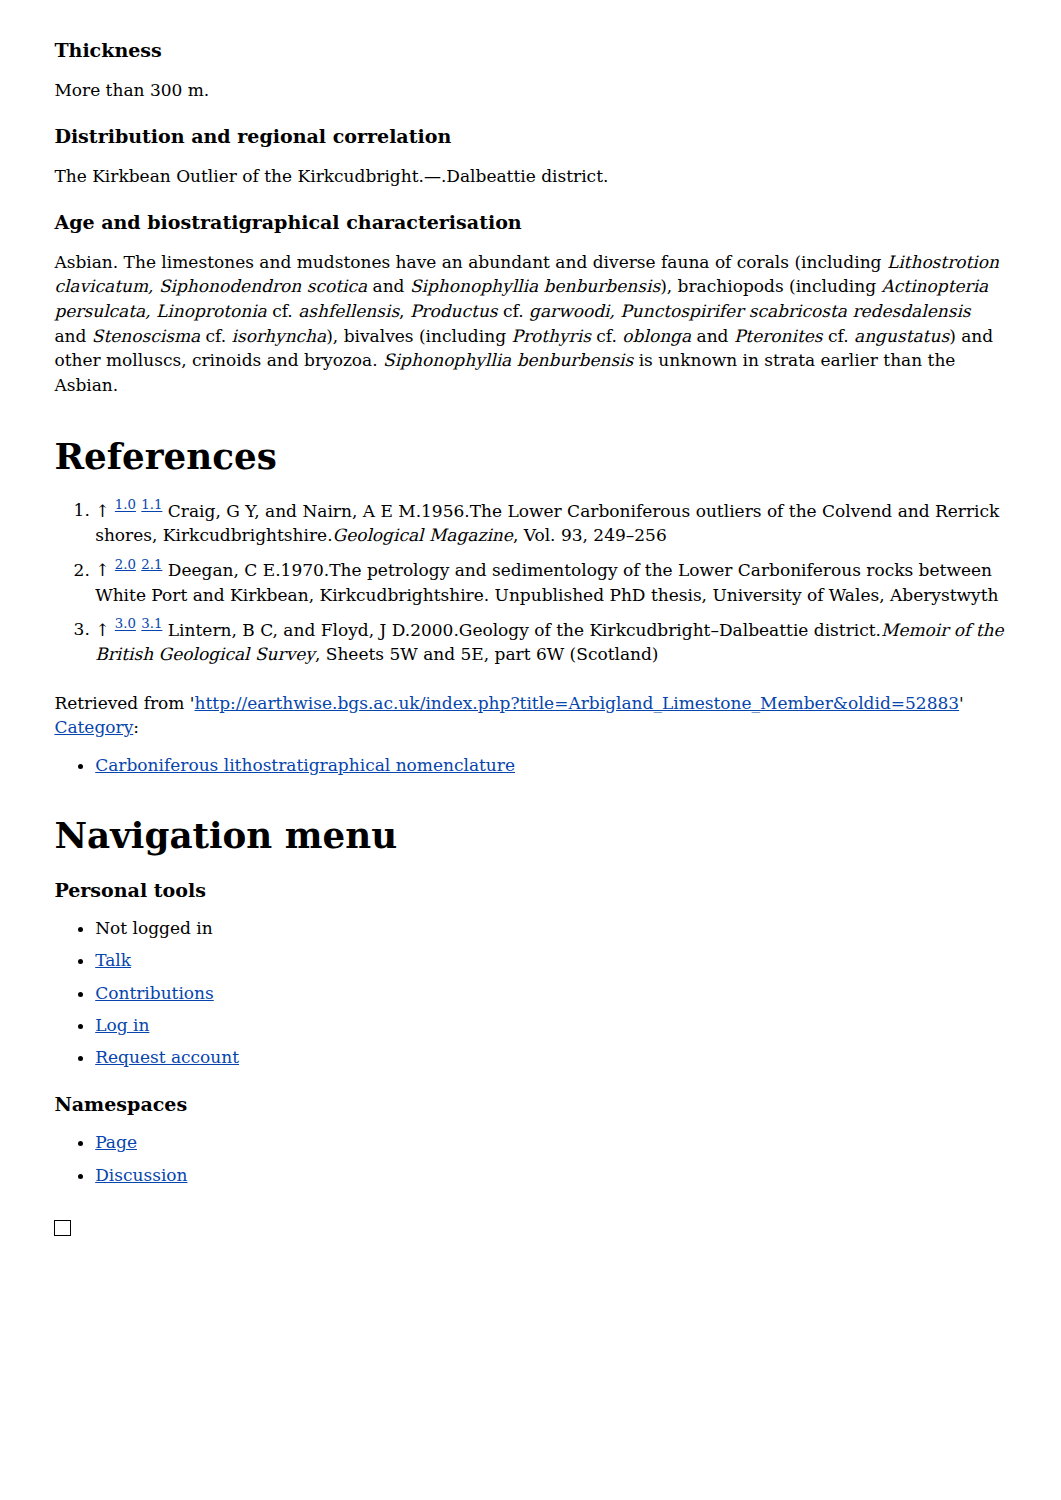Thickness
More than 300 m.
Distribution and regional correlation
The Kirkbean Outlier of the Kirkcudbright.—.Dalbeattie district.
Age and biostratigraphical characterisation
Asbian. The limestones and mudstones have an abundant and diverse fauna of corals (including Lithostrotion clavicatum, Siphonodendron scotica and Siphonophyllia benburbensis), brachiopods (including Actinopteria persulcata, Linoprotonia cf. ashfellensis, Productus cf. garwoodi, Punctospirifer scabricosta redesdalensis and Stenoscisma cf. isorhyncha), bivalves (including Prothyris cf. oblonga and Pteronites cf. angustatus) and other molluscs, crinoids and bryozoa. Siphonophyllia benburbensis is unknown in strata earlier than the Asbian.
References
↑ 1.0 1.1 Craig, G Y, and Nairn, A E M.1956.The Lower Carboniferous outliers of the Colvend and Rerrick shores, Kirkcudbrightshire.Geological Magazine, Vol. 93, 249–256
↑ 2.0 2.1 Deegan, C E.1970.The petrology and sedimentology of the Lower Carboniferous rocks between White Port and Kirkbean, Kirkcudbrightshire. Unpublished PhD thesis, University of Wales, Aberystwyth
↑ 3.0 3.1 Lintern, B C, and Floyd, J D.2000.Geology of the Kirkcudbright–Dalbeattie district.Memoir of the British Geological Survey, Sheets 5W and 5E, part 6W (Scotland)
Retrieved from 'http://earthwise.bgs.ac.uk/index.php?title=Arbigland_Limestone_Member&oldid=52883'
Category:
Carboniferous lithostratigraphical nomenclature
Navigation menu
Personal tools
Not logged in
Talk
Contributions
Log in
Request account
Namespaces
Page
Discussion